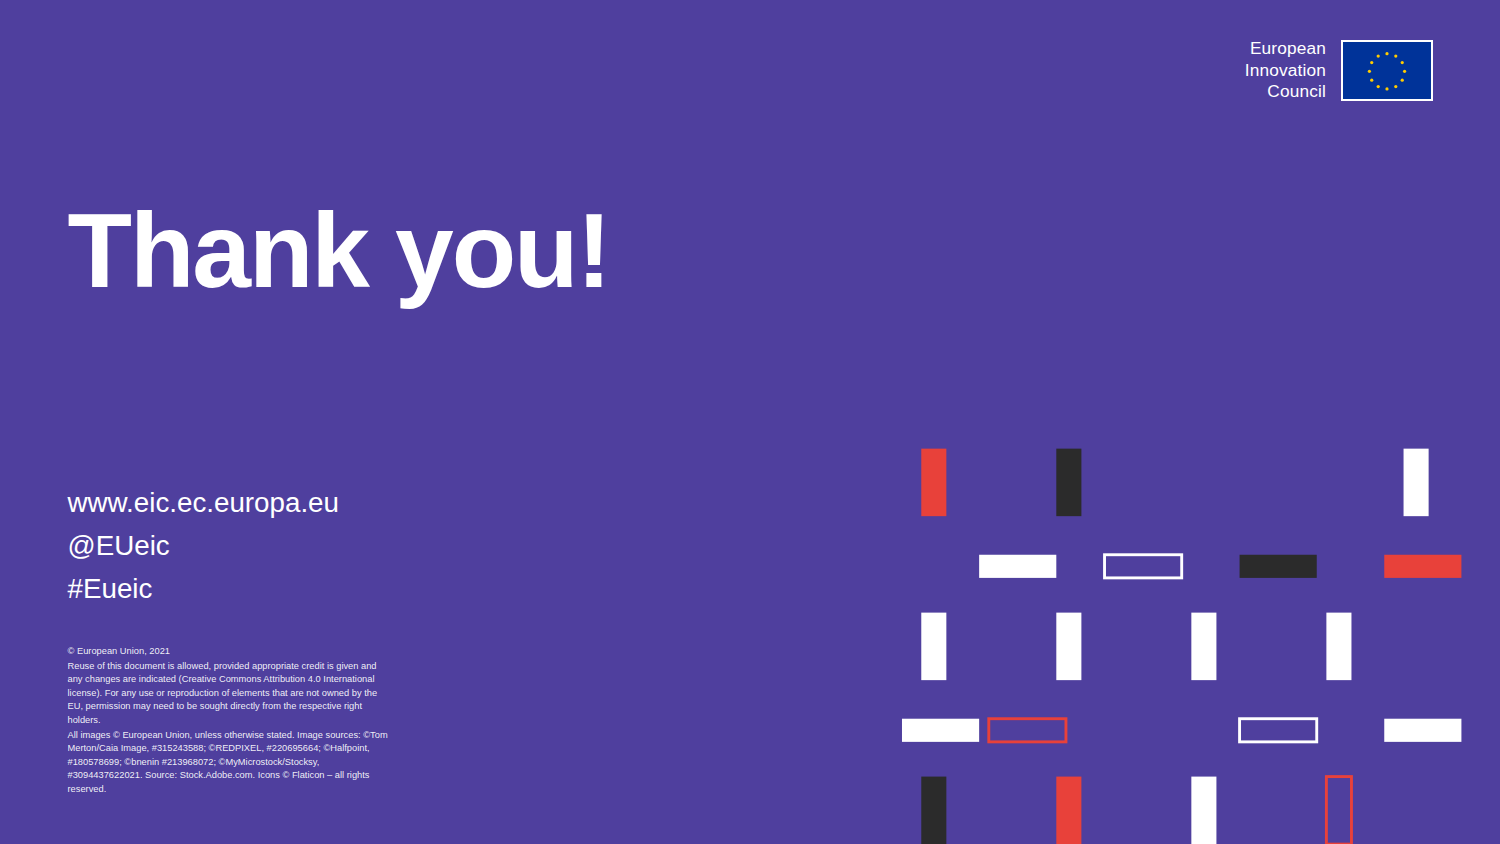European
Innovation
Council
Thank you!
www.eic.ec.europa.eu
@EUeic
#Eueic
© European Union, 2021
Reuse of this document is allowed, provided appropriate credit is given and any changes are indicated (Creative Commons Attribution 4.0 International license). For any use or reproduction of elements that are not owned by the EU, permission may need to be sought directly from the respective right holders.
All images © European Union, unless otherwise stated. Image sources: ©Tom Merton/Caia Image, #315243588; ©REDPIXEL, #220695664; ©Halfpoint, #180578699; ©bnenin #213968072; ©MyMicrostock/Stocksy, #3094437622021. Source: Stock.Adobe.com. Icons © Flaticon – all rights reserved.